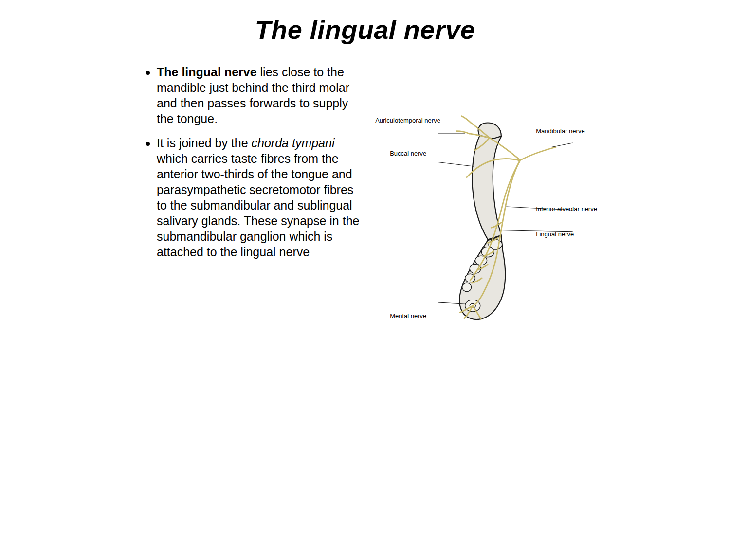The lingual nerve
The lingual nerve lies close to the mandible just behind the third molar and then passes forwards to supply the tongue.
It is joined by the chorda tympani which carries taste fibres from the anterior two-thirds of the tongue and parasympathetic secretomotor fibres to the submandibular and sublingual salivary glands. These synapse in the submandibular ganglion which is attached to the lingual nerve
Auriculotemporal nerve Buccal nerve Mandibular nerve Inferior alveolar nerve Lingual nerve Mental nerve